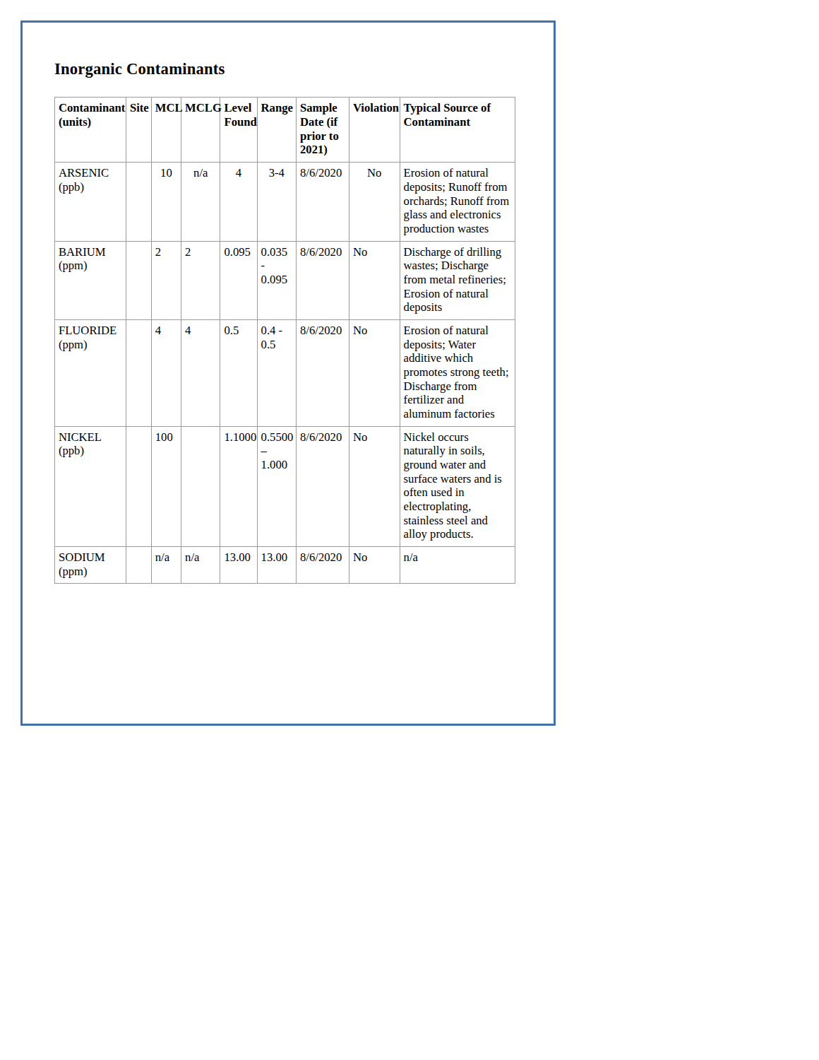Inorganic Contaminants
| Contaminant (units) | Site | MCL | MCLG | Level Found | Range | Sample Date (if prior to 2021) | Violation | Typical Source of Contaminant |
| --- | --- | --- | --- | --- | --- | --- | --- | --- |
| ARSENIC (ppb) | | 10 | n/a | 4 | 3-4 | 8/6/2020 | No | Erosion of natural deposits; Runoff from orchards; Runoff from glass and electronics production wastes |
| BARIUM (ppm) | | 2 | 2 | 0.095 | 0.035 - 0.095 | 8/6/2020 | No | Discharge of drilling wastes; Discharge from metal refineries; Erosion of natural deposits |
| FLUORIDE (ppm) | | 4 | 4 | 0.5 | 0.4 - 0.5 | 8/6/2020 | No | Erosion of natural deposits; Water additive which promotes strong teeth; Discharge from fertilizer and aluminum factories |
| NICKEL (ppb) | | 100 | | 1.1000 | 0.5500 – 1.000 | 8/6/2020 | No | Nickel occurs naturally in soils, ground water and surface waters and is often used in electroplating, stainless steel and alloy products. |
| SODIUM (ppm) | | n/a | n/a | 13.00 | 13.00 | 8/6/2020 | No | n/a |